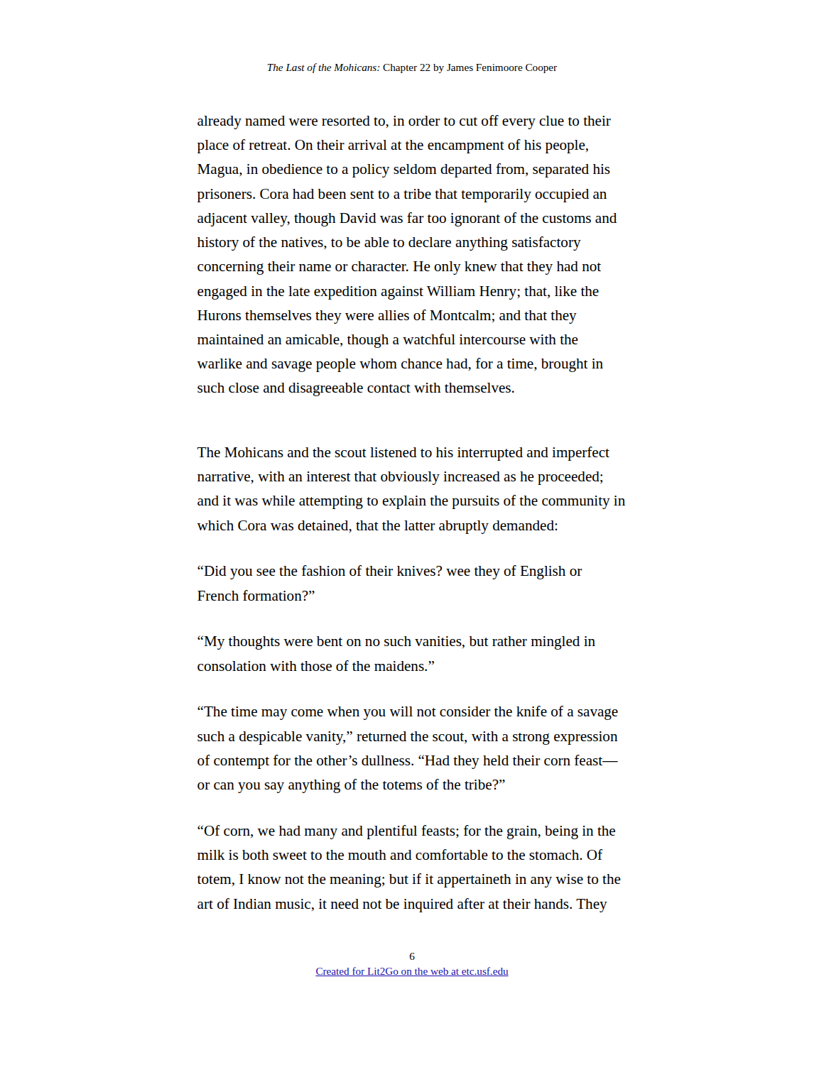The Last of the Mohicans: Chapter 22 by James Fenimoore Cooper
already named were resorted to, in order to cut off every clue to their place of retreat. On their arrival at the encampment of his people, Magua, in obedience to a policy seldom departed from, separated his prisoners. Cora had been sent to a tribe that temporarily occupied an adjacent valley, though David was far too ignorant of the customs and history of the natives, to be able to declare anything satisfactory concerning their name or character. He only knew that they had not engaged in the late expedition against William Henry; that, like the Hurons themselves they were allies of Montcalm; and that they maintained an amicable, though a watchful intercourse with the warlike and savage people whom chance had, for a time, brought in such close and disagreeable contact with themselves.
The Mohicans and the scout listened to his interrupted and imperfect narrative, with an interest that obviously increased as he proceeded; and it was while attempting to explain the pursuits of the community in which Cora was detained, that the latter abruptly demanded:
“Did you see the fashion of their knives? wee they of English or French formation?”
“My thoughts were bent on no such vanities, but rather mingled in consolation with those of the maidens.”
“The time may come when you will not consider the knife of a savage such a despicable vanity,” returned the scout, with a strong expression of contempt for the other’s dullness. “Had they held their corn feast—or can you say anything of the totems of the tribe?”
“Of corn, we had many and plentiful feasts; for the grain, being in the milk is both sweet to the mouth and comfortable to the stomach. Of totem, I know not the meaning; but if it appertaineth in any wise to the art of Indian music, it need not be inquired after at their hands. They
6
Created for Lit2Go on the web at etc.usf.edu